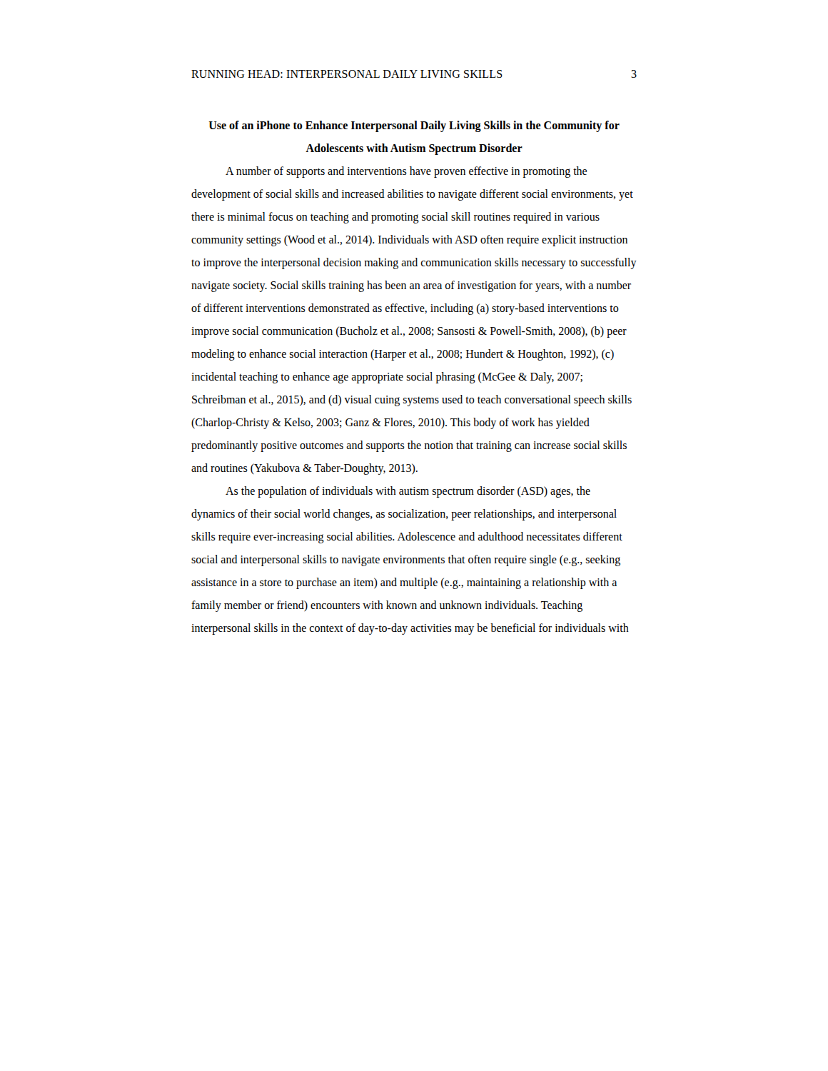Running Head: INTERPERSONAL DAILY LIVING SKILLS 3
Use of an iPhone to Enhance Interpersonal Daily Living Skills in the Community for Adolescents with Autism Spectrum Disorder
A number of supports and interventions have proven effective in promoting the development of social skills and increased abilities to navigate different social environments, yet there is minimal focus on teaching and promoting social skill routines required in various community settings (Wood et al., 2014). Individuals with ASD often require explicit instruction to improve the interpersonal decision making and communication skills necessary to successfully navigate society. Social skills training has been an area of investigation for years, with a number of different interventions demonstrated as effective, including (a) story-based interventions to improve social communication (Bucholz et al., 2008; Sansosti & Powell-Smith, 2008), (b) peer modeling to enhance social interaction (Harper et al., 2008; Hundert & Houghton, 1992), (c) incidental teaching to enhance age appropriate social phrasing (McGee & Daly, 2007; Schreibman et al., 2015), and (d) visual cuing systems used to teach conversational speech skills (Charlop-Christy & Kelso, 2003; Ganz & Flores, 2010). This body of work has yielded predominantly positive outcomes and supports the notion that training can increase social skills and routines (Yakubova & Taber-Doughty, 2013).
As the population of individuals with autism spectrum disorder (ASD) ages, the dynamics of their social world changes, as socialization, peer relationships, and interpersonal skills require ever-increasing social abilities. Adolescence and adulthood necessitates different social and interpersonal skills to navigate environments that often require single (e.g., seeking assistance in a store to purchase an item) and multiple (e.g., maintaining a relationship with a family member or friend) encounters with known and unknown individuals. Teaching interpersonal skills in the context of day-to-day activities may be beneficial for individuals with